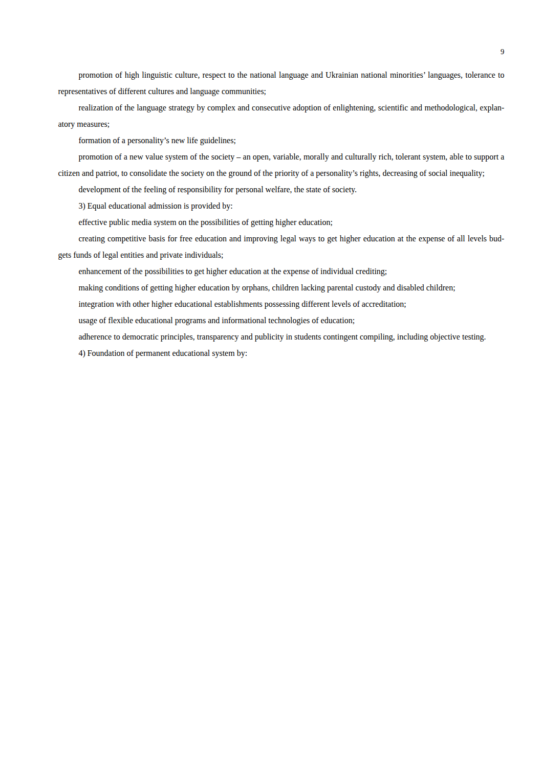9
promotion of high linguistic culture, respect to the national language and Ukrainian national minorities’ languages, tolerance to representatives of different cultures and language communities;
realization of the language strategy by complex and consecutive adoption of enlightening, scientific and methodological, explanatory measures;
formation of a personality’s new life guidelines;
promotion of a new value system of the society – an open, variable, morally and culturally rich, tolerant system, able to support a citizen and patriot, to consolidate the society on the ground of the priority of a personality’s rights, decreasing of social inequality;
development of the feeling of responsibility for personal welfare, the state of society.
3) Equal educational admission is provided by:
effective public media system on the possibilities of getting higher education;
creating competitive basis for free education and improving legal ways to get higher education at the expense of all levels budgets funds of legal entities and private individuals;
enhancement of the possibilities to get higher education at the expense of individual crediting;
making conditions of getting higher education by orphans, children lacking parental custody and disabled children;
integration with other higher educational establishments possessing different levels of accreditation;
usage of flexible educational programs and informational technologies of education;
adherence to democratic principles, transparency and publicity in students contingent compiling, including objective testing.
4) Foundation of permanent educational system by: